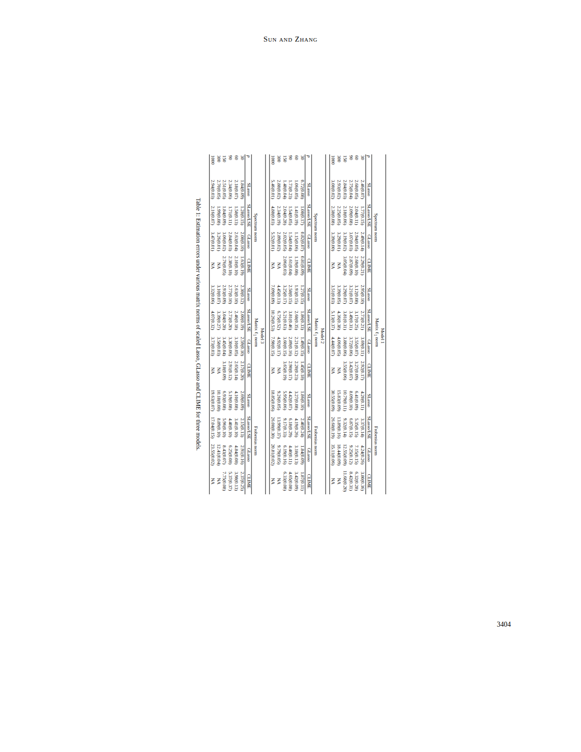Sun and Zhang
| | Model 1 |
| | Spectrum norm | Matrix ℓ 1 norm | Frobenius norm |
| p | SLasso | SLasso/LSE | GLasso | CLIME | SLasso | SLasso/LSE | GLasso | CLIME | SLasso | SLasso/LSE | GLasso | CLIME |
| 30 | 2.46(0.07) | 1.77(0.15) | 2.49(0.14) | 2.29(0.21) | 2.95(0.10) | 2.73(0.21) | 3.69(0.11) | 2.92(0.17) | 4.20(0.11) | 3.37(0.14) | 4.24(0.26) | 3.80(0.36) |
| 60 | 2.68(0.05) | 2.04(0.11) | 2.94(0.05) | 2.68(0.10) | 3.12(0.08) | 3.17(0.25) | 3.55(0.07) | 3.27(0.09) | 6.41(0.09) | 5.35(0.15) | 7.15(0.15) | 6.32(0.28) |
| 90 | 2.75(0.04) | 2.09(0.08) | 3.07(0.03) | 2.87(0.09) | 3.21(0.07) | 3.49(0.31) | 3.72(0.06) | 3.42(0.07) | 8.09(0.10) | 6.87(0.15) | 9.25(0.12) | 8.42(0.31) |
| 150 | 2.84(0.03) | 2.18(0.06) | 3.19(0.02) | 3.05(0.04) | 3.29(0.07) | 3.81(0.31) | 3.88(0.06) | 3.55(0.06) | 10.79(0.11) | 9.32(0.14) | 12.55(0.09) | 11.68(0.20) |
| 300 | 2.93(0.02) | 2.25(0.05) | 3.29(0.01) | NA | 3.39(0.05) | 4.36(0.38) | 4.06(0.05) | NA | 15.83(0.09) | 13.89(0.16) | 18.44(0.09) | NA |
| 1000 | 3.08(0.02) | 2.38(0.08) | 3.39(0.00) | NA | 3.51(0.03) | 5.13(0.37) | 4.44(0.07) | NA | 30.55(0.09) | 26.68(0.19) | 35.11(0.06) | NA |
| | Model 2 |
| | Spectrum norm | Matrix ℓ 1 norm | Frobenius norm |
| p | SLasso | SLasso/LSE | GLasso | CLIME | SLasso | SLasso/LSE | GLasso | CLIME | SLasso | SLasso/LSE | GLasso | CLIME |
| 30 | 0.72(0.08) | 1.08(0.17) | 0.82(0.07) | 0.81(0.09) | 1.27(0.15) | 1.86(0.33) | 1.49(0.15) | 1.45(0.18) | 1.86(0.10) | 2.40(0.24) | 1.84(0.09) | 1.87(0.11) |
| 60 | 1.06(0.05) | 1.41(0.19) | 1.15(0.06) | 1.19(0.08) | 1.93(0.15) | 2.68(0.35) | 2.21(0.12) | 2.20(0.23) | 3.27(0.08) | 4.19(0.26) | 3.18(0.13) | 3.42(0.09) |
| 90 | 1.73(0.23) | 1.54(0.05) | 1.54(0.04) | 1.61(0.04) | 2.58(0.15) | 3.81(0.46) | 2.89(0.16) | 2.90(0.17) | 4.42(0.07) | 6.18(0.29) | 4.40(0.11) | 4.65(0.08) |
| 150 | 1.48(0.04) | 2.04(0.28) | 2.02(0.05) | 2.06(0.03) | 3.25(0.17) | 5.21(0.63) | 3.60(0.15) | 3.65(0.19) | 5.95(0.06) | 9.17(0.33) | 6.19(0.16) | 6.33(0.08) |
| 300 | 2.88(0.02) | 2.34(0.19) | 2.89(0.02) | NA | 4.45(0.13) | 6.75(0.52) | 4.92(0.17) | NA | 9.26(0.05) | 13.99(0.37) | 9.79(0.05) | NA |
| 1000 | 5.46(0.01) | 4.88(0.03) | 5.52(0.01) | NA | 7.09(0.09) | 10.26(0.53) | 7.98(0.15) | NA | 18.85(0.06) | 26.08(0.30) | 20.81(0.02) | NA |
| | Model 3 |
| | Spectrum norm | Matrix ℓ 1 norm | Frobenius norm |
| p | SLasso | SLasso/LSE | GLasso | CLIME | SLasso | SLasso/LSE | GLasso | CLIME | SLasso | SLasso/LSE | GLasso | CLIME |
| 30 | 1.84(0.09) | 1.28(0.15) | 2.08(0.10) | 1.63(0.19) | 2.30(0.12) | 2.00(0.19) | 2.59(0.10) | 2.17(0.20) | 2.69(0.09) | 2.15(0.13) | 2.91(0.16) | 2.37(0.25) |
| 60 | 2.18(0.07) | 1.58(0.13) | 2.63(0.04) | 2.10(0.10) | 2.63(0.10) | 2.46(0.18) | 3.10(0.05) | 2.65(0.14) | 4.10(0.08) | 3.41(0.10) | 4.84(0.08) | 3.98(0.13) |
| 90 | 2.34(0.06) | 1.71(0.11) | 2.84(0.03) | 2.38(0.18) | 2.77(0.10) | 2.73(0.20) | 3.30(0.06) | 2.91(0.12) | 5.19(0.08) | 4.40(0.10) | 6.25(0.08) | 5.37(0.37) |
| 150 | 2.51(0.05) | 1.84(0.09) | 3.06(0.02) | 2.76(0.05) | 2.93(0.09) | 3.04(0.28) | 3.45(0.04) | 3.18(0.09) | 6.93(0.08) | 5.96(0.10) | 8.43(0.07) | 7.75(0.08) |
| 300 | 2.70(0.05) | 1.99(0.08) | 3.26(0.01) | NA | 3.10(0.07) | 3.39(0.27) | 3.58(0.03) | NA | 10.18(0.08) | 8.89(0.10) | 12.41(0.04) | NA |
| 1000 | 2.94(0.03) | 2.16(0.07) | 3.47(0.01) | NA | 3.32(0.06) | 4.07(0.32) | 3.73(0.03) | NA | 19.63(0.07) | 17.04(0.15) | 23.55(0.02) | NA |
Table 1: Estimation errors under various matrix norms of scaled Lasso, GLasso and CLIME for three models.
3404